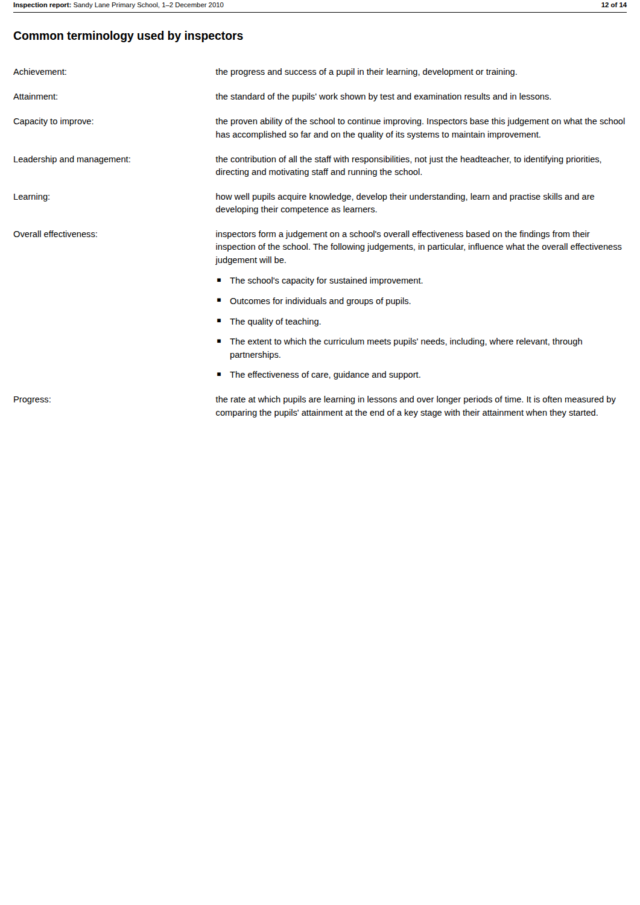Inspection report: Sandy Lane Primary School, 1–2 December 2010
12 of 14
Common terminology used by inspectors
Achievement:
the progress and success of a pupil in their learning, development or training.
Attainment:
the standard of the pupils' work shown by test and examination results and in lessons.
Capacity to improve:
the proven ability of the school to continue improving. Inspectors base this judgement on what the school has accomplished so far and on the quality of its systems to maintain improvement.
Leadership and management:
the contribution of all the staff with responsibilities, not just the headteacher, to identifying priorities, directing and motivating staff and running the school.
Learning:
how well pupils acquire knowledge, develop their understanding, learn and practise skills and are developing their competence as learners.
Overall effectiveness:
inspectors form a judgement on a school's overall effectiveness based on the findings from their inspection of the school. The following judgements, in particular, influence what the overall effectiveness judgement will be.
The school's capacity for sustained improvement.
Outcomes for individuals and groups of pupils.
The quality of teaching.
The extent to which the curriculum meets pupils' needs, including, where relevant, through partnerships.
The effectiveness of care, guidance and support.
Progress:
the rate at which pupils are learning in lessons and over longer periods of time. It is often measured by comparing the pupils' attainment at the end of a key stage with their attainment when they started.